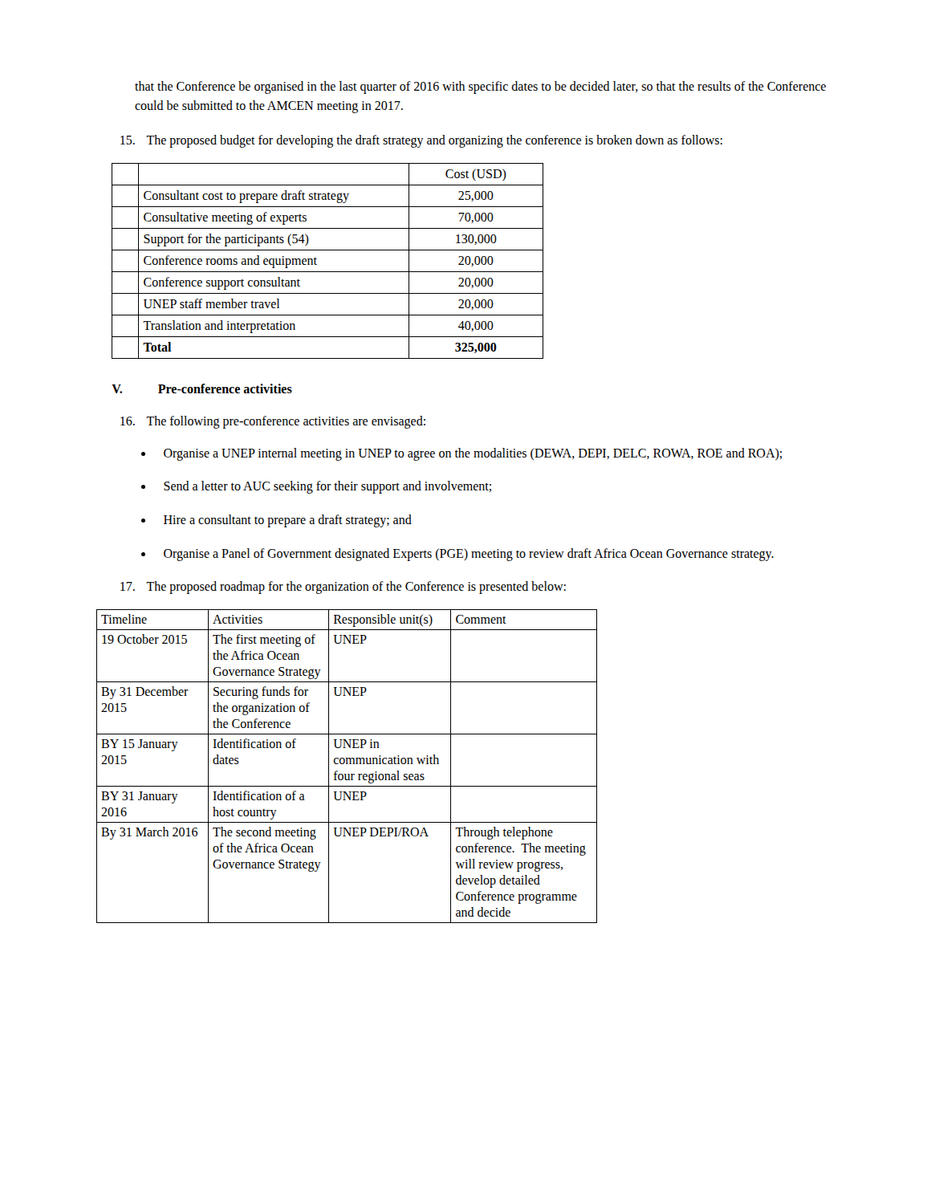that the Conference be organised in the last quarter of 2016 with specific dates to be decided later, so that the results of the Conference could be submitted to the AMCEN meeting in 2017.
The proposed budget for developing the draft strategy and organizing the conference is broken down as follows:
| | | Cost (USD) |
| | Consultant cost to prepare draft strategy | 25,000 |
| | Consultative meeting of experts | 70,000 |
| | Support for the participants (54) | 130,000 |
| | Conference rooms and equipment | 20,000 |
| | Conference support consultant | 20,000 |
| | UNEP staff member travel | 20,000 |
| | Translation and interpretation | 40,000 |
| | Total | 325,000 |
V. Pre-conference activities
The following pre-conference activities are envisaged:
Organise a UNEP internal meeting in UNEP to agree on the modalities (DEWA, DEPI, DELC, ROWA, ROE and ROA);
Send a letter to AUC seeking for their support and involvement;
Hire a consultant to prepare a draft strategy; and
Organise a Panel of Government designated Experts (PGE) meeting to review draft Africa Ocean Governance strategy.
The proposed roadmap for the organization of the Conference is presented below:
| Timeline | Activities | Responsible unit(s) | Comment |
| 19 October 2015 | The first meeting of the Africa Ocean Governance Strategy | UNEP | |
| By 31 December 2015 | Securing funds for the organization of the Conference | UNEP | |
| BY 15 January 2015 | Identification of dates | UNEP in communication with four regional seas | |
| BY 31 January 2016 | Identification of a host country | UNEP | |
| By 31 March 2016 | The second meeting of the Africa Ocean Governance Strategy | UNEP DEPI/ROA | Through telephone conference. The meeting will review progress, develop detailed Conference programme and decide |